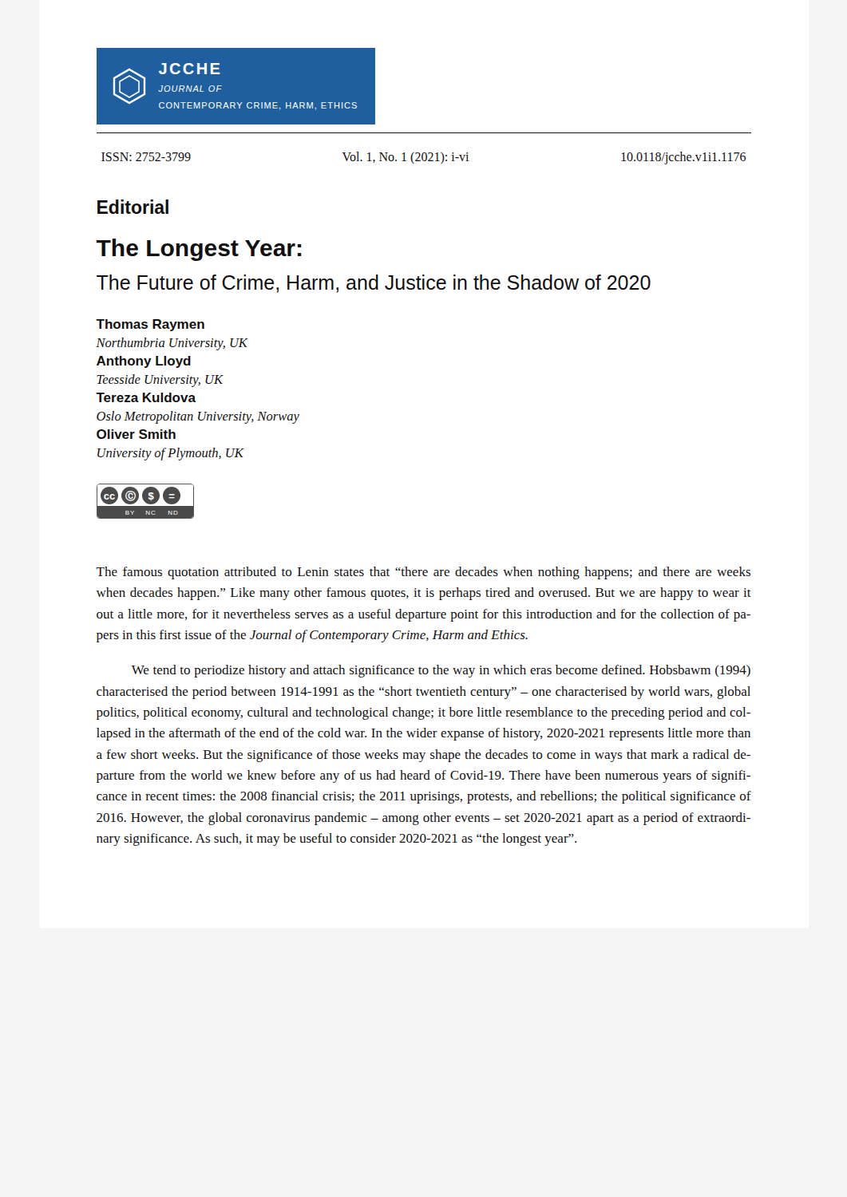JCCHE
Journal of
Contemporary Crime, Harm, Ethics
ISSN: 2752-3799 Vol. 1, No. 1 (2021): i-vi 10.0118/jcche.v1i1.1176
Editorial
The Longest Year:
The Future of Crime, Harm, and Justice in the Shadow of 2020
Thomas Raymen
Northumbria University, UK
Anthony Lloyd
Teesside University, UK
Tereza Kuldova
Oslo Metropolitan University, Norway
Oliver Smith
University of Plymouth, UK
cc Ⓒ $ = BY NC ND
The famous quotation attributed to Lenin states that “there are decades when nothing happens; and there are weeks when decades happen.” Like many other famous quotes, it is perhaps tired and overused. But we are happy to wear it out a little more, for it nevertheless serves as a useful departure point for this introduction and for the collection of papers in this first issue of the Journal of Contemporary Crime, Harm and Ethics.
We tend to periodize history and attach significance to the way in which eras become defined. Hobsbawm (1994) characterised the period between 1914-1991 as the “short twentieth century” – one characterised by world wars, global politics, political economy, cultural and technological change; it bore little resemblance to the preceding period and collapsed in the aftermath of the end of the cold war. In the wider expanse of history, 2020-2021 represents little more than a few short weeks. But the significance of those weeks may shape the decades to come in ways that mark a radical departure from the world we knew before any of us had heard of Covid-19. There have been numerous years of significance in recent times: the 2008 financial crisis; the 2011 uprisings, protests, and rebellions; the political significance of 2016. However, the global coronavirus pandemic – among other events – set 2020-2021 apart as a period of extraordinary significance. As such, it may be useful to consider 2020-2021 as “the longest year”.